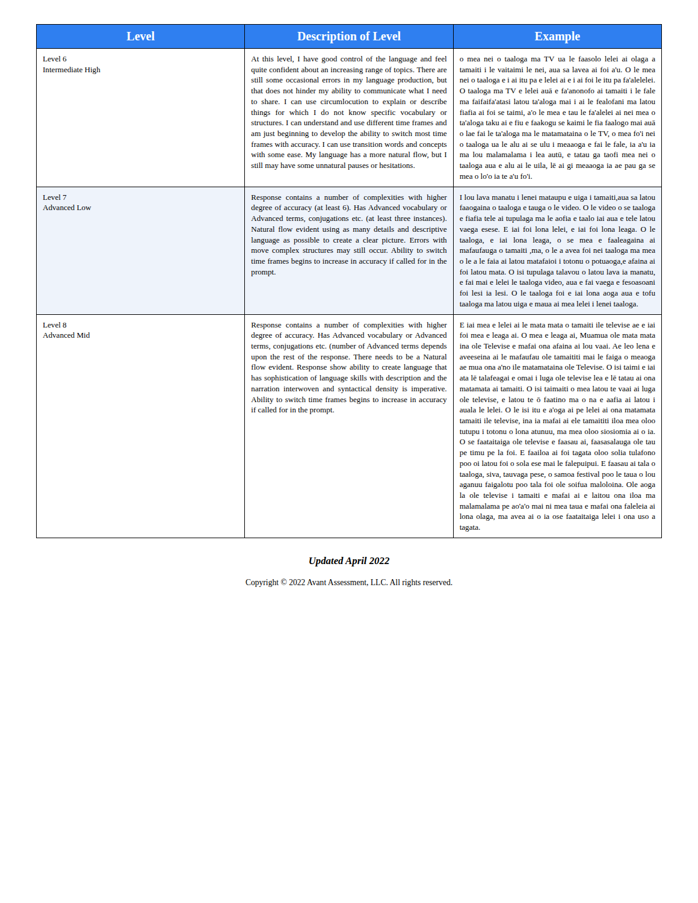| Level | Description of Level | Example |
| --- | --- | --- |
| Level 6 Intermediate High | At this level, I have good control of the language and feel quite confident about an increasing range of topics. There are still some occasional errors in my language production, but that does not hinder my ability to communicate what I need to share. I can use circumlocution to explain or describe things for which I do not know specific vocabulary or structures. I can understand and use different time frames and am just beginning to develop the ability to switch most time frames with accuracy. I can use transition words and concepts with some ease. My language has a more natural flow, but I still may have some unnatural pauses or hesitations. | o mea nei o taaloga ma TV ua le faasolo lelei ai olaga a tamaiti i le vaitaimi le nei, aua sa lavea ai foi a'u. O le mea nei o taaloga e i ai itu pa e lelei ai e i ai foi le itu pa fa'alelelei. O taaloga ma TV e lelei auā e fa'anonofo ai tamaiti i le fale ma faifaifa'atasi latou ta'aloga mai i ai le fealofani ma latou fiafia ai foi se taimi, a'o le mea e tau le fa'alelei ai nei mea o ta'aloga taku ai e fiu e faakogu se kaimi le fia faalogo mai auā o lae fai le ta'aloga ma le matamataina o le TV, o mea fo'i nei o taaloga ua le alu ai se ulu i meaaoga e fai le fale, ia a'u ia ma lou malamalama i lea autū, e tatau ga taofi mea nei o taaloga aua e alu ai le uila, lē ai gi meaaoga ia ae pau ga se mea o lo'o ia te a'u fo'i. |
| Level 7 Advanced Low | Response contains a number of complexities with higher degree of accuracy (at least 6). Has Advanced vocabulary or Advanced terms, conjugations etc. (at least three instances). Natural flow evident using as many details and descriptive language as possible to create a clear picture. Errors with move complex structures may still occur. Ability to switch time frames begins to increase in accuracy if called for in the prompt. | I lou lava manatu i lenei mataupu e uiga i tamaiti,aua sa latou faaogaina o taaloga e tauga o le video. O le video o se taaloga e fiafia tele ai tupulaga ma le aofia e taalo iai aua e tele latou vaega esese. E iai foi lona lelei, e iai foi lona leaga. O le taaloga, e iai lona leaga, o se mea e faaleagaina ai mafaufauga o tamaiti ,ma, o le a avea foi nei taaloga ma mea o le a le faia ai latou matafaioi i totonu o potuaoga,e afaina ai foi latou mata. O isi tupulaga talavou o latou lava ia manatu, e fai mai e lelei le taaloga video, aua e fai vaega e fesoasoani foi lesi ia lesi. O le taaloga foi e iai lona aoga aua e tofu taaloga ma latou uiga e maua ai mea lelei i lenei taaloga. |
| Level 8 Advanced Mid | Response contains a number of complexities with higher degree of accuracy. Has Advanced vocabulary or Advanced terms, conjugations etc. (number of Advanced terms depends upon the rest of the response. There needs to be a Natural flow evident. Response show ability to create language that has sophistication of language skills with description and the narration interwoven and syntactical density is imperative. Ability to switch time frames begins to increase in accuracy if called for in the prompt. | E iai mea e lelei ai le mata mata o tamaiti ile televise ae e iai foi mea e leaga ai. O mea e leaga ai, Muamua ole mata mata ina ole Televise e mafai ona afaina ai lou vaai. Ae leo lena e aveeseina ai le mafaufau ole tamaititi mai le faiga o meaoga ae mua ona a'no ile matamataina ole Televise. O isi taimi e iai ata lē talafeagai e omai i luga ole televise lea e lē tatau ai ona matamata ai tamaiti. O isi taimaiti o mea latou te vaai ai luga ole televise, e latou te ō faatino ma o na e aafia ai latou i auala le lelei. O le isi itu e a'oga ai pe lelei ai ona matamata tamaiti ile televise, ina ia mafai ai ele tamaititi iloa mea oloo tutupu i totonu o lona atunuu, ma mea oloo siosiomia ai o ia. O se faataitaiga ole televise e faasau ai, faasasalauga ole tau pe timu pe la foi. E faailoa ai foi tagata oloo solia tulafono poo oi latou foi o sola ese mai le falepuipui. E faasau ai tala o taaloga, siva, tauvaga pese, o samoa festival poo le taua o lou aganuu faigalotu poo tala foi ole soifua maloloina. Ole aoga la ole televise i tamaiti e mafai ai e laitou ona iloa ma malamalama pe ao'a'o mai ni mea taua e mafai ona faleleia ai lona olaga, ma avea ai o ia ose faataitaiga lelei i ona uso a tagata. |
Updated April 2022
Copyright © 2022 Avant Assessment, LLC. All rights reserved.